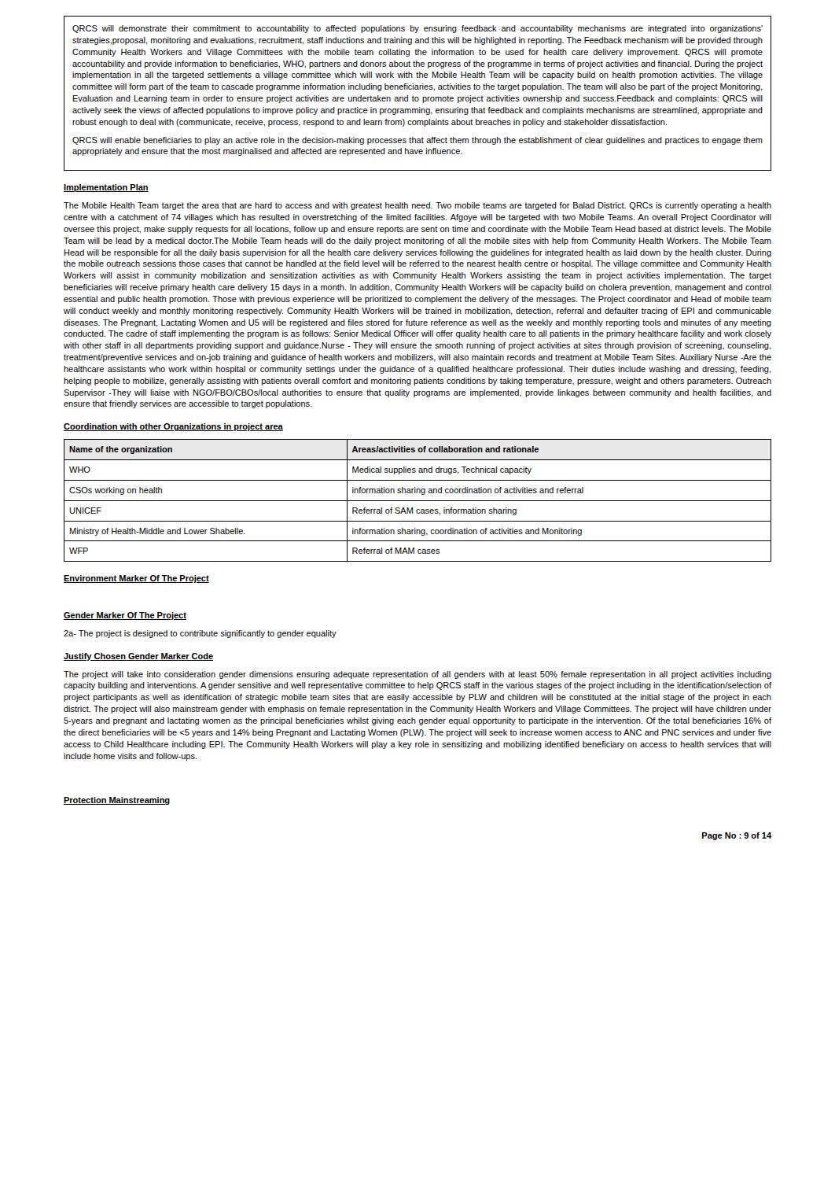QRCS will demonstrate their commitment to accountability to affected populations by ensuring feedback and accountability mechanisms are integrated into organizations' strategies,proposal, monitoring and evaluations, recruitment, staff inductions and training and this will be highlighted in reporting. The Feedback mechanism will be provided through Community Health Workers and Village Committees with the mobile team collating the information to be used for health care delivery improvement. QRCS will promote accountability and provide information to beneficiaries, WHO, partners and donors about the progress of the programme in terms of project activities and financial. During the project implementation in all the targeted settlements a village committee which will work with the Mobile Health Team will be capacity build on health promotion activities. The village committee will form part of the team to cascade programme information including beneficiaries, activities to the target population. The team will also be part of the project Monitoring, Evaluation and Learning team in order to ensure project activities are undertaken and to promote project activities ownership and success.Feedback and complaints: QRCS will actively seek the views of affected populations to improve policy and practice in programming, ensuring that feedback and complaints mechanisms are streamlined, appropriate and robust enough to deal with (communicate, receive, process, respond to and learn from) complaints about breaches in policy and stakeholder dissatisfaction.
QRCS will enable beneficiaries to play an active role in the decision-making processes that affect them through the establishment of clear guidelines and practices to engage them appropriately and ensure that the most marginalised and affected are represented and have influence.
Implementation Plan
The Mobile Health Team target the area that are hard to access and with greatest health need. Two mobile teams are targeted for Balad District. QRCs is currently operating a health centre with a catchment of 74 villages which has resulted in overstretching of the limited facilities. Afgoye will be targeted with two Mobile Teams. An overall Project Coordinator will oversee this project, make supply requests for all locations, follow up and ensure reports are sent on time and coordinate with the Mobile Team Head based at district levels. The Mobile Team will be lead by a medical doctor.The Mobile Team heads will do the daily project monitoring of all the mobile sites with help from Community Health Workers. The Mobile Team Head will be responsible for all the daily basis supervision for all the health care delivery services following the guidelines for integrated health as laid down by the health cluster. During the mobile outreach sessions those cases that cannot be handled at the field level will be referred to the nearest health centre or hospital. The village committee and Community Health Workers will assist in community mobilization and sensitization activities as with Community Health Workers assisting the team in project activities implementation. The target beneficiaries will receive primary health care delivery 15 days in a month. In addition, Community Health Workers will be capacity build on cholera prevention, management and control essential and public health promotion. Those with previous experience will be prioritized to complement the delivery of the messages. The Project coordinator and Head of mobile team will conduct weekly and monthly monitoring respectively. Community Health Workers will be trained in mobilization, detection, referral and defaulter tracing of EPI and communicable diseases. The Pregnant, Lactating Women and U5 will be registered and files stored for future reference as well as the weekly and monthly reporting tools and minutes of any meeting conducted. The cadre of staff implementing the program is as follows: Senior Medical Officer will offer quality health care to all patients in the primary healthcare facility and work closely with other staff in all departments providing support and guidance.Nurse - They will ensure the smooth running of project activities at sites through provision of screening, counseling, treatment/preventive services and on-job training and guidance of health workers and mobilizers, will also maintain records and treatment at Mobile Team Sites. Auxiliary Nurse -Are the healthcare assistants who work within hospital or community settings under the guidance of a qualified healthcare professional. Their duties include washing and dressing, feeding, helping people to mobilize, generally assisting with patients overall comfort and monitoring patients conditions by taking temperature, pressure, weight and others parameters. Outreach Supervisor -They will liaise with NGO/FBO/CBOs/local authorities to ensure that quality programs are implemented, provide linkages between community and health facilities, and ensure that friendly services are accessible to target populations.
Coordination with other Organizations in project area
| Name of the organization | Areas/activities of collaboration and rationale |
| --- | --- |
| WHO | Medical supplies and drugs, Technical capacity |
| CSOs working on health | information sharing and coordination of activities and referral |
| UNICEF | Referral of SAM cases, information sharing |
| Ministry of Health-Middle and Lower Shabelle. | information sharing, coordination of activities and Monitoring |
| WFP | Referral of MAM cases |
Environment Marker Of The Project
Gender Marker Of The Project
2a- The project is designed to contribute significantly to gender equality
Justify Chosen Gender Marker Code
The project will take into consideration gender dimensions ensuring adequate representation of all genders with at least 50% female representation in all project activities including capacity building and interventions. A gender sensitive and well representative committee to help QRCS staff in the various stages of the project including in the identification/selection of project participants as well as identification of strategic mobile team sites that are easily accessible by PLW and children will be constituted at the initial stage of the project in each district. The project will also mainstream gender with emphasis on female representation in the Community Health Workers and Village Committees. The project will have children under 5-years and pregnant and lactating women as the principal beneficiaries whilst giving each gender equal opportunity to participate in the intervention. Of the total beneficiaries 16% of the direct beneficiaries will be <5 years and 14% being Pregnant and Lactating Women (PLW). The project will seek to increase women access to ANC and PNC services and under five access to Child Healthcare including EPI. The Community Health Workers will play a key role in sensitizing and mobilizing identified beneficiary on access to health services that will include home visits and follow-ups.
Protection Mainstreaming
Page No : 9 of 14